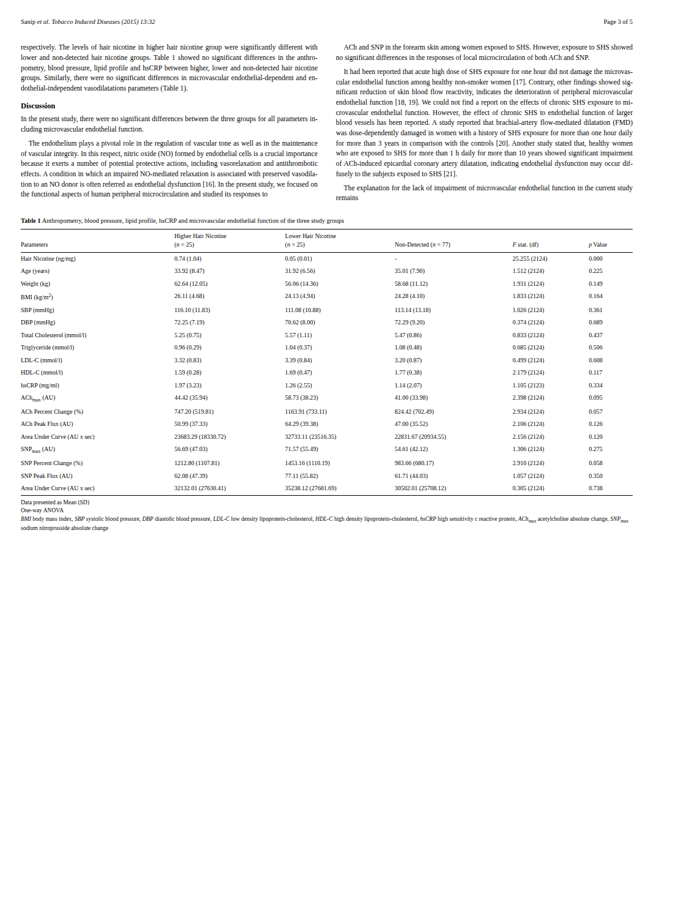Sanip et al. Tobacco Induced Diseases (2015) 13:32
Page 3 of 5
respectively. The levels of hair nicotine in higher hair nicotine group were significantly different with lower and non-detected hair nicotine groups. Table 1 showed no significant differences in the anthropometry, blood pressure, lipid profile and hsCRP between higher, lower and non-detected hair nicotine groups. Similarly, there were no significant differences in microvascular endothelial-dependent and endothelial-independent vasodilatations parameters (Table 1).
Discussion
In the present study, there were no significant differences between the three groups for all parameters including microvascular endothelial function.
The endothelium plays a pivotal role in the regulation of vascular tone as well as in the maintenance of vascular integrity. In this respect, nitric oxide (NO) formed by endothelial cells is a crucial importance because it exerts a number of potential protective actions, including vasorelaxation and antithrombotic effects. A condition in which an impaired NO-mediated relaxation is associated with preserved vasodilation to an NO donor is often referred as endothelial dysfunction [16]. In the present study, we focused on the functional aspects of human peripheral microcirculation and studied its responses to
ACh and SNP in the forearm skin among women exposed to SHS. However, exposure to SHS showed no significant differences in the responses of local microcirculation of both ACh and SNP.
It had been reported that acute high dose of SHS exposure for one hour did not damage the microvascular endothelial function among healthy non-smoker women [17]. Contrary, other findings showed significant reduction of skin blood flow reactivity, indicates the deterioration of peripheral microvascular endothelial function [18, 19]. We could not find a report on the effects of chronic SHS exposure to microvascular endothelial function. However, the effect of chronic SHS to endothelial function of larger blood vessels has been reported. A study reported that brachial-artery flow-mediated dilatation (FMD) was dose-dependently damaged in women with a history of SHS exposure for more than one hour daily for more than 3 years in comparison with the controls [20]. Another study stated that, healthy women who are exposed to SHS for more than 1 h daily for more than 10 years showed significant impairment of ACh-induced epicardial coronary artery dilatation, indicating endothelial dysfunction may occur diffusely to the subjects exposed to SHS [21].
The explanation for the lack of impairment of microvascular endothelial function in the current study remains
Table 1 Anthropometry, blood pressure, lipid profile, hsCRP and microvascular endothelial function of the three study groups
| Parameters | Higher Hair Nicotine ( n = 25) | Lower Hair Nicotine ( n = 25) | Non-Detected ( n = 77) | F stat. (df) | p Value |
| --- | --- | --- | --- | --- | --- |
| Hair Nicotine (ng/mg) | 0.74 (1.04) | 0.05 (0.01) | - | 25.255 (2124) | 0.000 |
| Age (years) | 33.92 (8.47) | 31.92 (6.56) | 35.01 (7.90) | 1.512 (2124) | 0.225 |
| Weight (kg) | 62.64 (12.05) | 56.06 (14.36) | 58.68 (11.12) | 1.931 (2124) | 0.149 |
| BMI (kg/m 2 ) | 26.11 (4.68) | 24.13 (4.94) | 24.28 (4.10) | 1.833 (2124) | 0.164 |
| SBP (mmHg) | 116.10 (11.83) | 111.08 (10.88) | 113.14 (13.18) | 1.026 (2124) | 0.361 |
| DBP (mmHg) | 72.25 (7.19) | 70.62 (8.00) | 72.29 (9.20) | 0.374 (2124) | 0.689 |
| Total Cholesterol (mmol/l) | 5.25 (0.75) | 5.57 (1.11) | 5.47 (0.86) | 0.833 (2124) | 0.437 |
| Triglyceride (mmol/l) | 0.96 (0.29) | 1.04 (0.37) | 1.08 (0.48) | 0.685 (2124) | 0.506 |
| LDL-C (mmol/l) | 3.32 (0.83) | 3.39 (0.84) | 3.20 (0.87) | 0.499 (2124) | 0.608 |
| HDL-C (mmol/l) | 1.59 (0.28) | 1.69 (0.47) | 1.77 (0.38) | 2.179 (2124) | 0.117 |
| hsCRP (mg/ml) | 1.97 (3.23) | 1.26 (2.55) | 1.14 (2.07) | 1.105 (2123) | 0.334 |
| ACh max (AU) | 44.42 (35.94) | 58.73 (38.23) | 41.00 (33.98) | 2.398 (2124) | 0.095 |
| ACh Percent Change (%) | 747.20 (519.81) | 1163.91 (733.11) | 824.42 (702.49) | 2.934 (2124) | 0.057 |
| ACh Peak Flux (AU) | 50.99 (37.33) | 64.29 (39.38) | 47.00 (35.52) | 2.106 (2124) | 0.126 |
| Area Under Curve (AU x sec) | 23683.29 (18330.72) | 32733.11 (23516.35) | 22831.67 (20934.55) | 2.156 (2124) | 0.120 |
| SNP max (AU) | 56.69 (47.03) | 71.57 (55.49) | 54.61 (42.12) | 1.306 (2124) | 0.275 |
| SNP Percent Change (%) | 1212.80 (1107.81) | 1453.16 (1110.19) | 983.66 (680.17) | 2.910 (2124) | 0.058 |
| SNP Peak Flux (AU) | 62.08 (47.39) | 77.11 (55.82) | 61.71 (44.03) | 1.057 (2124) | 0.350 |
| Area Under Curve (AU x sec) | 32132.01 (27630.41) | 35238.12 (27681.69) | 30502.01 (25708.12) | 0.305 (2124) | 0.738 |
Data presented as Mean (SD)
One-way ANOVA
BMI body mass index, SBP systolic blood pressure, DBP diastolic blood pressure, LDL-C low density lipoprotein-cholesterol, HDL-C high density lipoprotein-cholesterol, hsCRP high sensitivity c reactive protein, AChmax acetylcholine absolute change, SNPmax sodium nitroprusside absolute change